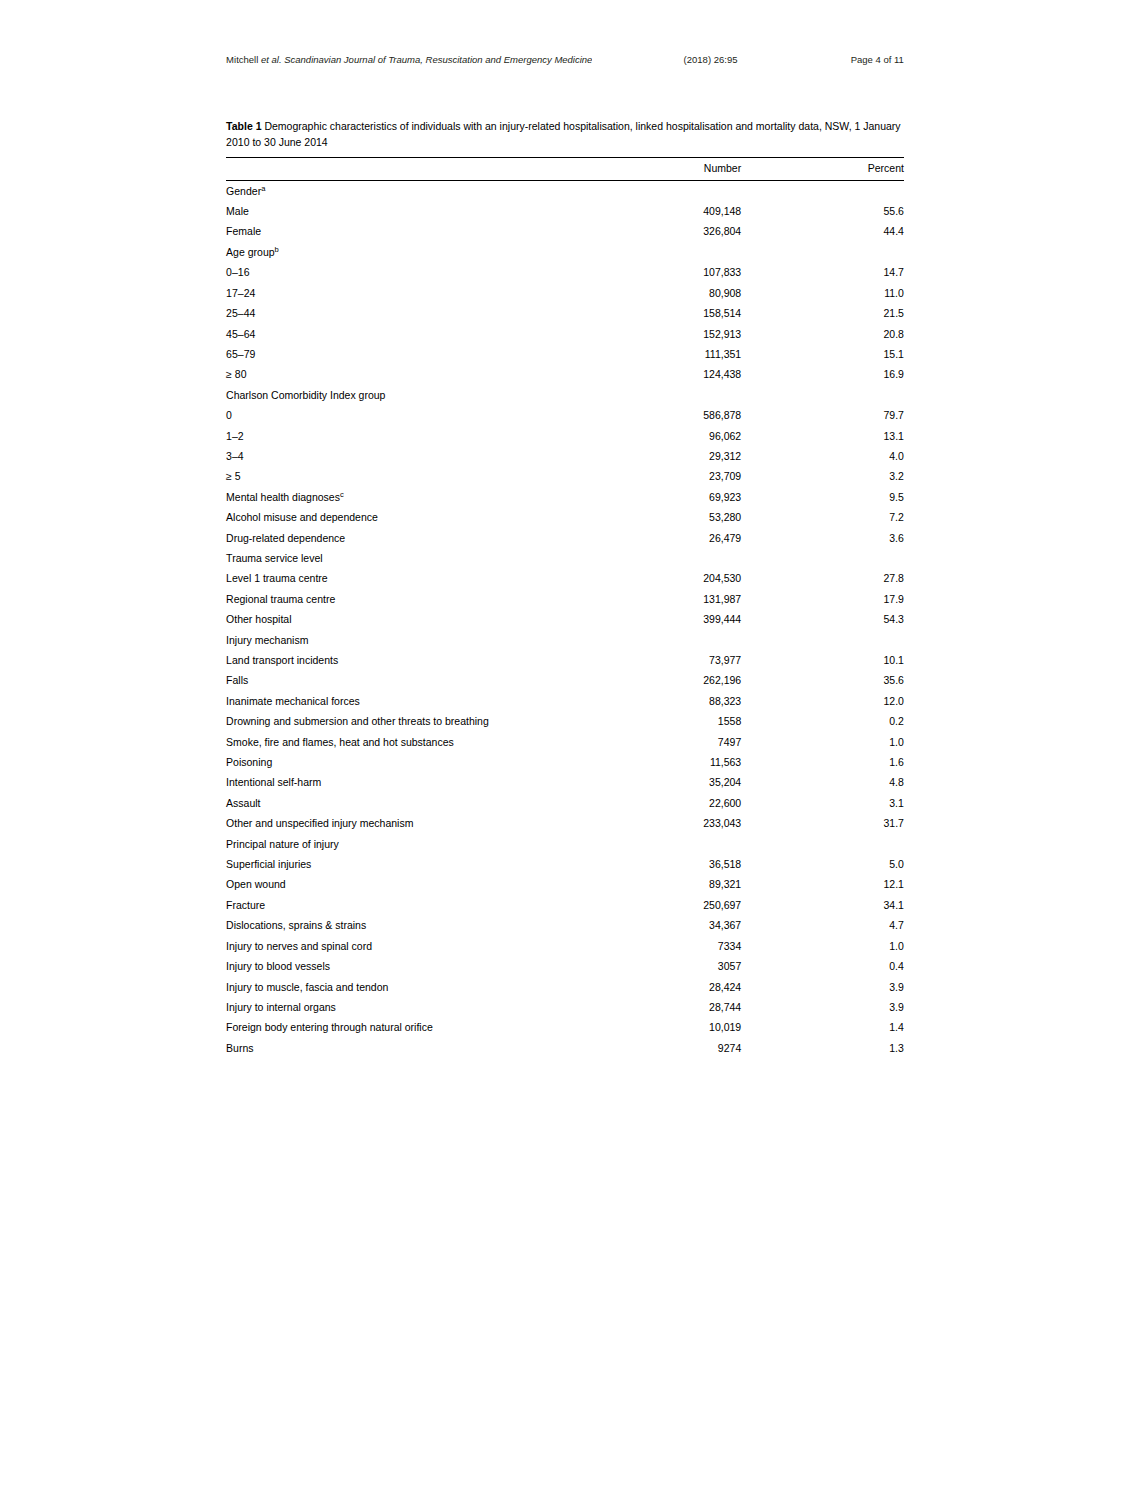Mitchell et al. Scandinavian Journal of Trauma, Resuscitation and Emergency Medicine
(2018) 26:95
Page 4 of 11
Table 1 Demographic characteristics of individuals with an injury-related hospitalisation, linked hospitalisation and mortality data, NSW, 1 January 2010 to 30 June 2014
| | Number | Percent |
| --- | --- | --- |
| Gender a | | |
| Male | 409,148 | 55.6 |
| Female | 326,804 | 44.4 |
| Age group b | | |
| 0–16 | 107,833 | 14.7 |
| 17–24 | 80,908 | 11.0 |
| 25–44 | 158,514 | 21.5 |
| 45–64 | 152,913 | 20.8 |
| 65–79 | 111,351 | 15.1 |
| ≥ 80 | 124,438 | 16.9 |
| Charlson Comorbidity Index group | | |
| 0 | 586,878 | 79.7 |
| 1–2 | 96,062 | 13.1 |
| 3–4 | 29,312 | 4.0 |
| ≥ 5 | 23,709 | 3.2 |
| Mental health diagnoses c | 69,923 | 9.5 |
| Alcohol misuse and dependence | 53,280 | 7.2 |
| Drug-related dependence | 26,479 | 3.6 |
| Trauma service level | | |
| Level 1 trauma centre | 204,530 | 27.8 |
| Regional trauma centre | 131,987 | 17.9 |
| Other hospital | 399,444 | 54.3 |
| Injury mechanism | | |
| Land transport incidents | 73,977 | 10.1 |
| Falls | 262,196 | 35.6 |
| Inanimate mechanical forces | 88,323 | 12.0 |
| Drowning and submersion and other threats to breathing | 1558 | 0.2 |
| Smoke, fire and flames, heat and hot substances | 7497 | 1.0 |
| Poisoning | 11,563 | 1.6 |
| Intentional self-harm | 35,204 | 4.8 |
| Assault | 22,600 | 3.1 |
| Other and unspecified injury mechanism | 233,043 | 31.7 |
| Principal nature of injury | | |
| Superficial injuries | 36,518 | 5.0 |
| Open wound | 89,321 | 12.1 |
| Fracture | 250,697 | 34.1 |
| Dislocations, sprains & strains | 34,367 | 4.7 |
| Injury to nerves and spinal cord | 7334 | 1.0 |
| Injury to blood vessels | 3057 | 0.4 |
| Injury to muscle, fascia and tendon | 28,424 | 3.9 |
| Injury to internal organs | 28,744 | 3.9 |
| Foreign body entering through natural orifice | 10,019 | 1.4 |
| Burns | 9274 | 1.3 |